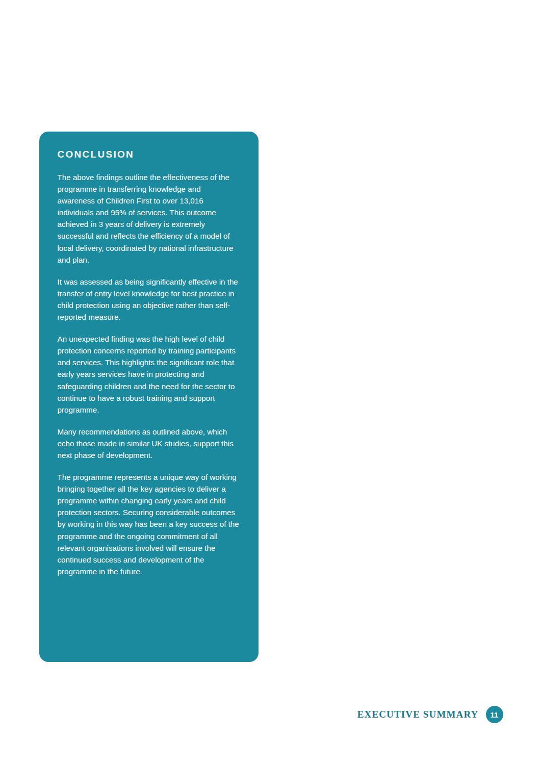Conclusion
The above findings outline the effectiveness of the programme in transferring knowledge and awareness of Children First to over 13,016 individuals and 95% of services. This outcome achieved in 3 years of delivery is extremely successful and reflects the efficiency of a model of local delivery, coordinated by national infrastructure and plan.
It was assessed as being significantly effective in the transfer of entry level knowledge for best practice in child protection using an objective rather than self-reported measure.
An unexpected finding was the high level of child protection concerns reported by training participants and services. This highlights the significant role that early years services have in protecting and safeguarding children and the need for the sector to continue to have a robust training and support programme.
Many recommendations as outlined above, which echo those made in similar UK studies, support this next phase of development.
The programme represents a unique way of working bringing together all the key agencies to deliver a programme within changing early years and child protection sectors. Securing considerable outcomes by working in this way has been a key success of the programme and the ongoing commitment of all relevant organisations involved will ensure the continued success and development of the programme in the future.
Executive Summary 11